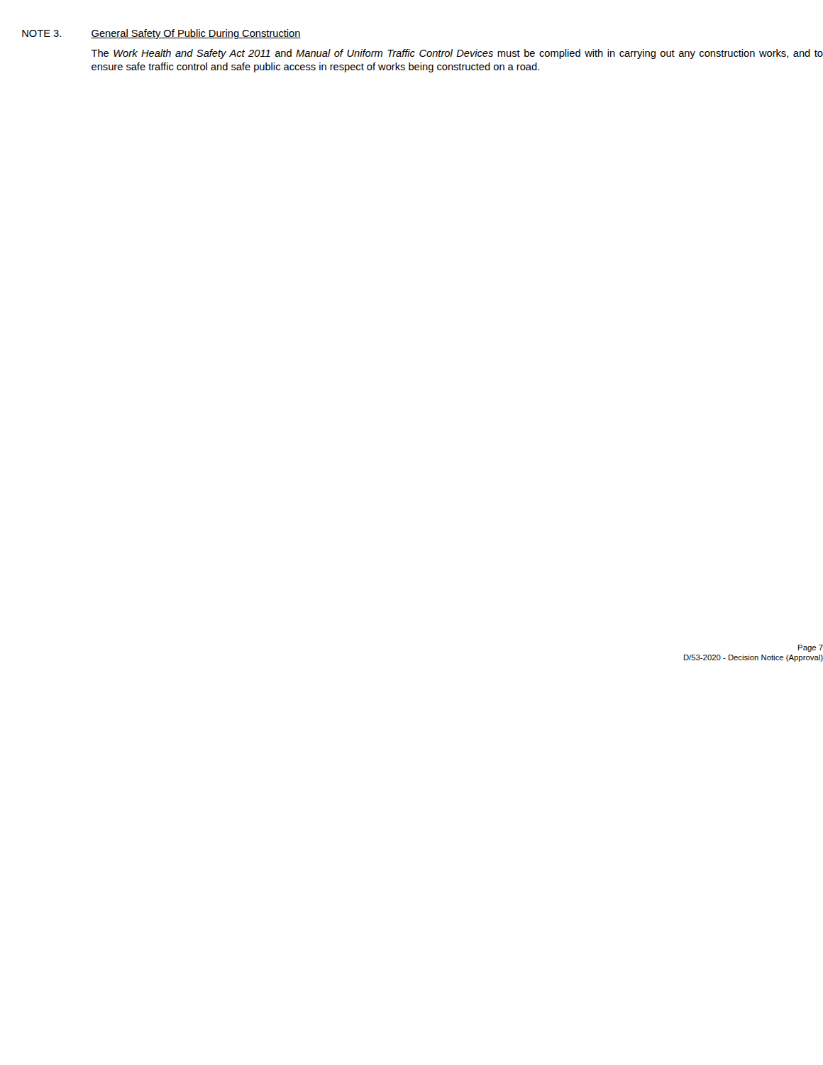NOTE 3.
General Safety Of Public During Construction
The Work Health and Safety Act 2011 and Manual of Uniform Traffic Control Devices must be complied with in carrying out any construction works, and to ensure safe traffic control and safe public access in respect of works being constructed on a road.
Page 7
D/53-2020 - Decision Notice (Approval)